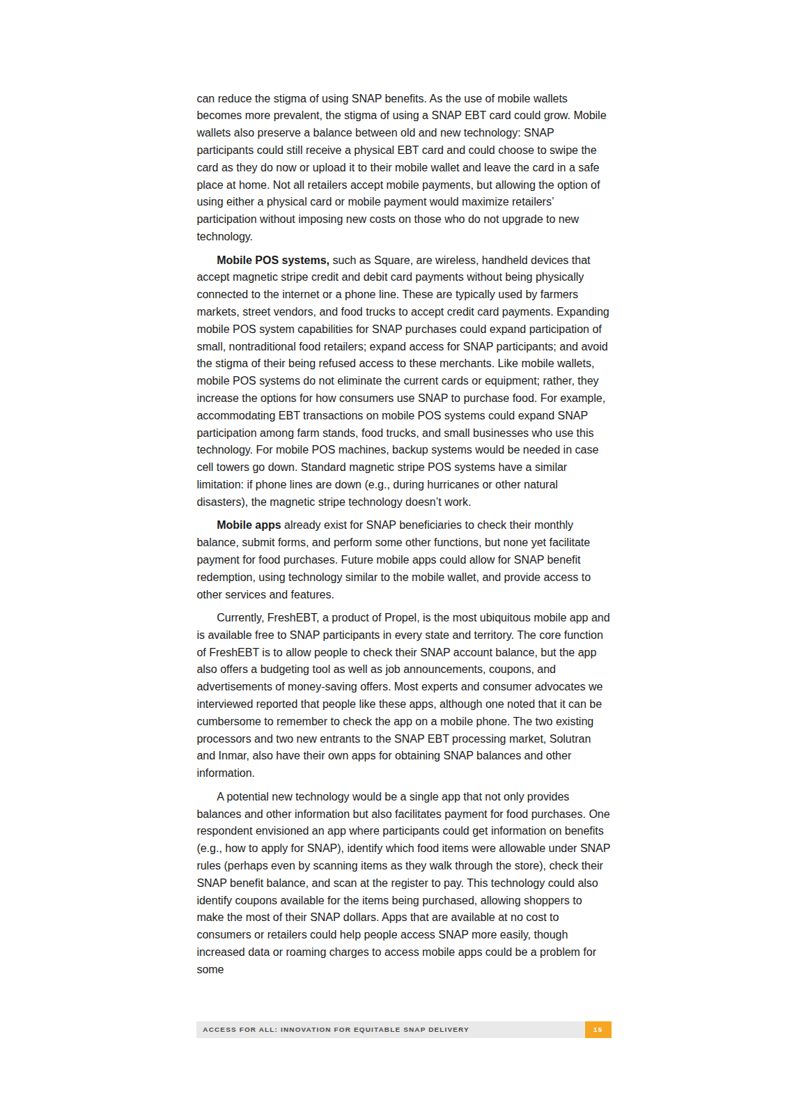can reduce the stigma of using SNAP benefits. As the use of mobile wallets becomes more prevalent, the stigma of using a SNAP EBT card could grow. Mobile wallets also preserve a balance between old and new technology: SNAP participants could still receive a physical EBT card and could choose to swipe the card as they do now or upload it to their mobile wallet and leave the card in a safe place at home. Not all retailers accept mobile payments, but allowing the option of using either a physical card or mobile payment would maximize retailers’ participation without imposing new costs on those who do not upgrade to new technology.
Mobile POS systems, such as Square, are wireless, handheld devices that accept magnetic stripe credit and debit card payments without being physically connected to the internet or a phone line. These are typically used by farmers markets, street vendors, and food trucks to accept credit card payments. Expanding mobile POS system capabilities for SNAP purchases could expand participation of small, nontraditional food retailers; expand access for SNAP participants; and avoid the stigma of their being refused access to these merchants. Like mobile wallets, mobile POS systems do not eliminate the current cards or equipment; rather, they increase the options for how consumers use SNAP to purchase food. For example, accommodating EBT transactions on mobile POS systems could expand SNAP participation among farm stands, food trucks, and small businesses who use this technology. For mobile POS machines, backup systems would be needed in case cell towers go down. Standard magnetic stripe POS systems have a similar limitation: if phone lines are down (e.g., during hurricanes or other natural disasters), the magnetic stripe technology doesn’t work.
Mobile apps already exist for SNAP beneficiaries to check their monthly balance, submit forms, and perform some other functions, but none yet facilitate payment for food purchases. Future mobile apps could allow for SNAP benefit redemption, using technology similar to the mobile wallet, and provide access to other services and features.
Currently, FreshEBT, a product of Propel, is the most ubiquitous mobile app and is available free to SNAP participants in every state and territory. The core function of FreshEBT is to allow people to check their SNAP account balance, but the app also offers a budgeting tool as well as job announcements, coupons, and advertisements of money-saving offers. Most experts and consumer advocates we interviewed reported that people like these apps, although one noted that it can be cumbersome to remember to check the app on a mobile phone. The two existing processors and two new entrants to the SNAP EBT processing market, Solutran and Inmar, also have their own apps for obtaining SNAP balances and other information.
A potential new technology would be a single app that not only provides balances and other information but also facilitates payment for food purchases. One respondent envisioned an app where participants could get information on benefits (e.g., how to apply for SNAP), identify which food items were allowable under SNAP rules (perhaps even by scanning items as they walk through the store), check their SNAP benefit balance, and scan at the register to pay. This technology could also identify coupons available for the items being purchased, allowing shoppers to make the most of their SNAP dollars. Apps that are available at no cost to consumers or retailers could help people access SNAP more easily, though increased data or roaming charges to access mobile apps could be a problem for some
Access for All: Innovation for Equitable SNAP Delivery
15